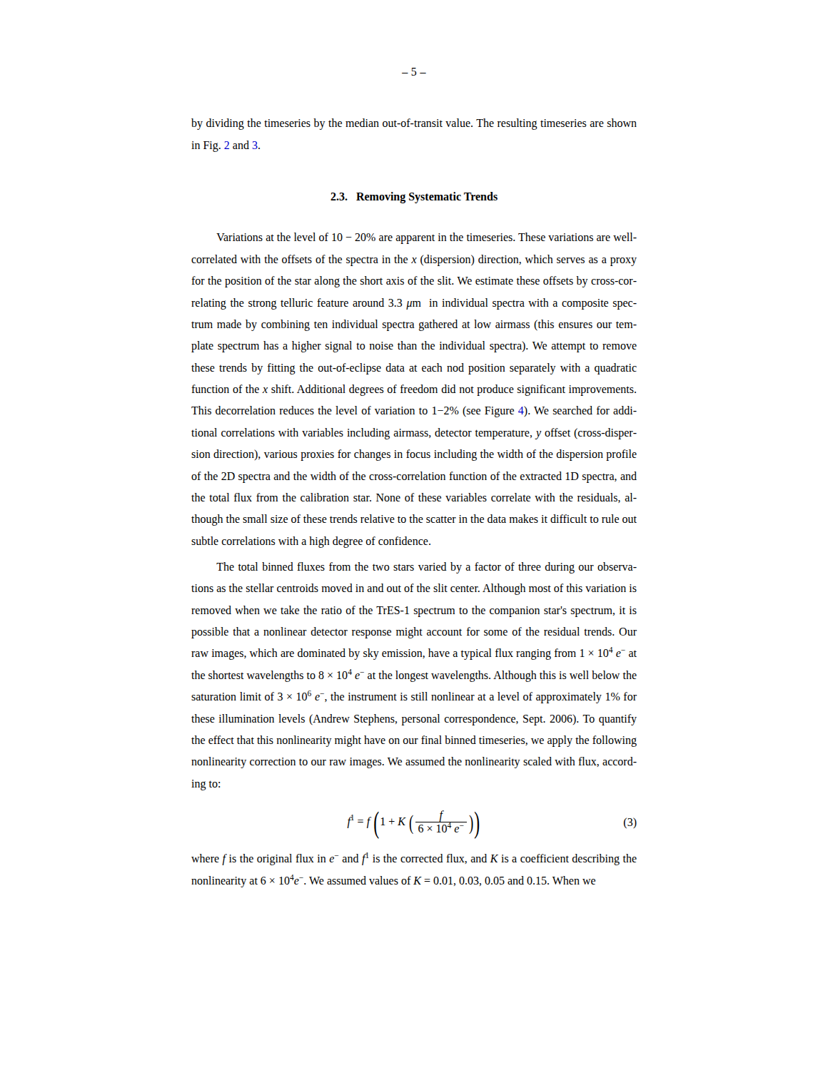– 5 –
by dividing the timeseries by the median out-of-transit value. The resulting timeseries are shown in Fig. 2 and 3.
2.3. Removing Systematic Trends
Variations at the level of 10 − 20% are apparent in the timeseries. These variations are well-correlated with the offsets of the spectra in the x (dispersion) direction, which serves as a proxy for the position of the star along the short axis of the slit. We estimate these offsets by cross-correlating the strong telluric feature around 3.3 μm in individual spectra with a composite spectrum made by combining ten individual spectra gathered at low airmass (this ensures our template spectrum has a higher signal to noise than the individual spectra). We attempt to remove these trends by fitting the out-of-eclipse data at each nod position separately with a quadratic function of the x shift. Additional degrees of freedom did not produce significant improvements. This decorrelation reduces the level of variation to 1−2% (see Figure 4). We searched for additional correlations with variables including airmass, detector temperature, y offset (cross-dispersion direction), various proxies for changes in focus including the width of the dispersion profile of the 2D spectra and the width of the cross-correlation function of the extracted 1D spectra, and the total flux from the calibration star. None of these variables correlate with the residuals, although the small size of these trends relative to the scatter in the data makes it difficult to rule out subtle correlations with a high degree of confidence.
The total binned fluxes from the two stars varied by a factor of three during our observations as the stellar centroids moved in and out of the slit center. Although most of this variation is removed when we take the ratio of the TrES-1 spectrum to the companion star's spectrum, it is possible that a nonlinear detector response might account for some of the residual trends. Our raw images, which are dominated by sky emission, have a typical flux ranging from 1 × 104 e− at the shortest wavelengths to 8 × 104 e− at the longest wavelengths. Although this is well below the saturation limit of 3 × 106 e−, the instrument is still nonlinear at a level of approximately 1% for these illumination levels (Andrew Stephens, personal correspondence, Sept. 2006). To quantify the effect that this nonlinearity might have on our final binned timeseries, we apply the following nonlinearity correction to our raw images. We assumed the nonlinearity scaled with flux, according to:
f1 = f (1 + K (f 6 × 104 e−)) (3)
where f is the original flux in e− and f1 is the corrected flux, and K is a coefficient describing the nonlinearity at 6 × 104e−. We assumed values of K = 0.01, 0.03, 0.05 and 0.15. When we